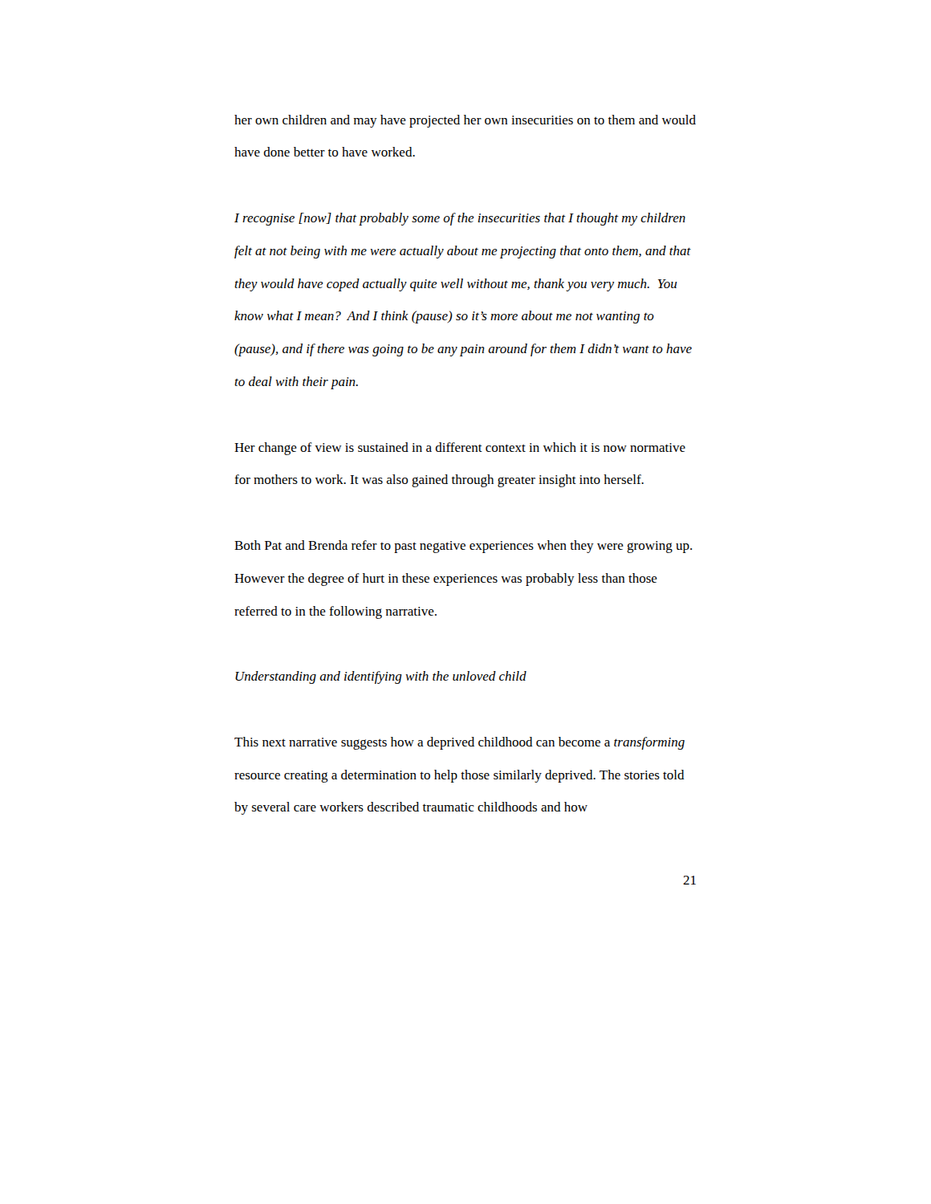her own children and may have projected her own insecurities on to them and would have done better to have worked.
I recognise [now] that probably some of the insecurities that I thought my children felt at not being with me were actually about me projecting that onto them, and that they would have coped actually quite well without me, thank you very much. You know what I mean? And I think (pause) so it’s more about me not wanting to (pause), and if there was going to be any pain around for them I didn’t want to have to deal with their pain.
Her change of view is sustained in a different context in which it is now normative for mothers to work. It was also gained through greater insight into herself.
Both Pat and Brenda refer to past negative experiences when they were growing up. However the degree of hurt in these experiences was probably less than those referred to in the following narrative.
Understanding and identifying with the unloved child
This next narrative suggests how a deprived childhood can become a transforming resource creating a determination to help those similarly deprived. The stories told by several care workers described traumatic childhoods and how
21